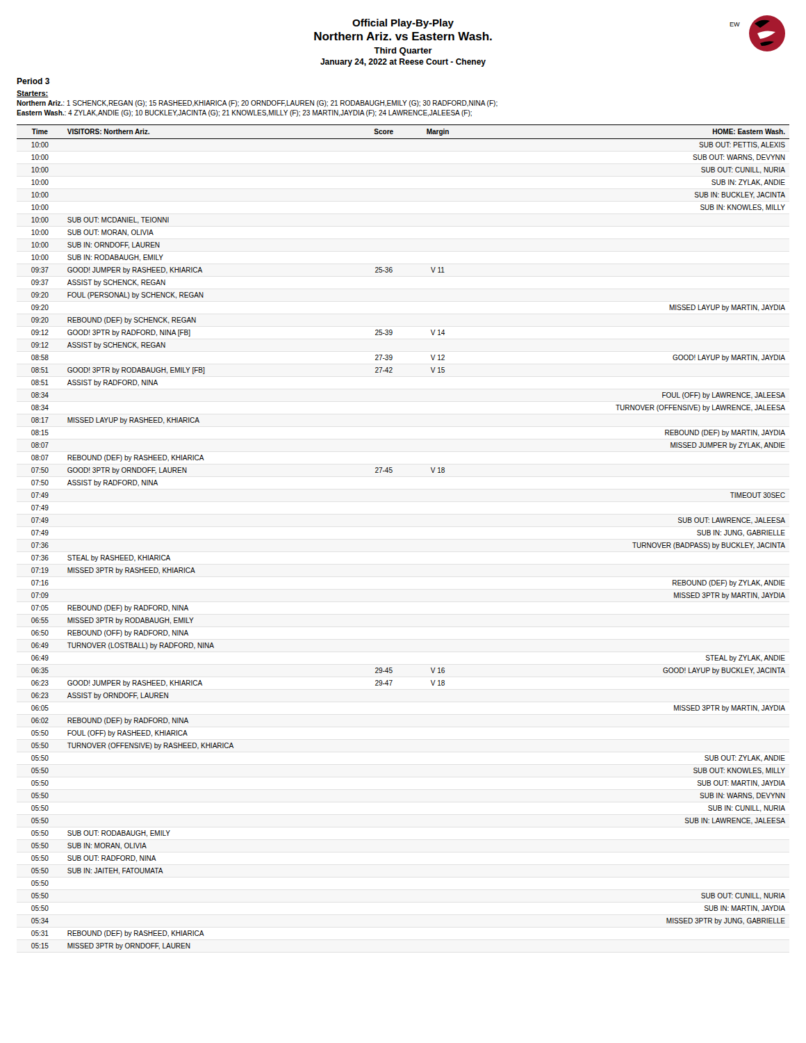EW
Official Play-By-Play
Northern Ariz. vs Eastern Wash.
Third Quarter
January 24, 2022 at Reese Court - Cheney
Period 3
Starters:
Northern Ariz.: 1 SCHENCK,REGAN (G); 15 RASHEED,KHIARICA (F); 20 ORNDOFF,LAUREN (G); 21 RODABAUGH,EMILY (G); 30 RADFORD,NINA (F);
Eastern Wash.: 4 ZYLAK,ANDIE (G); 10 BUCKLEY,JACINTA (G); 21 KNOWLES,MILLY (F); 23 MARTIN,JAYDIA (F); 24 LAWRENCE,JALEESA (F);
| Time | VISITORS: Northern Ariz. | Score | Margin | HOME: Eastern Wash. |
| --- | --- | --- | --- | --- |
| 10:00 | | | | SUB OUT: PETTIS, ALEXIS |
| 10:00 | | | | SUB OUT: WARNS, DEVYNN |
| 10:00 | | | | SUB OUT: CUNILL, NURIA |
| 10:00 | | | | SUB IN: ZYLAK, ANDIE |
| 10:00 | | | | SUB IN: BUCKLEY, JACINTA |
| 10:00 | | | | SUB IN: KNOWLES, MILLY |
| 10:00 | SUB OUT: MCDANIEL, TEIONNI | | | |
| 10:00 | SUB OUT: MORAN, OLIVIA | | | |
| 10:00 | SUB IN: ORNDOFF, LAUREN | | | |
| 10:00 | SUB IN: RODABAUGH, EMILY | | | |
| 09:37 | GOOD! JUMPER by RASHEED, KHIARICA | 25-36 | V 11 | |
| 09:37 | ASSIST by SCHENCK, REGAN | | | |
| 09:20 | FOUL (PERSONAL) by SCHENCK, REGAN | | | |
| 09:20 | | | | MISSED LAYUP by MARTIN, JAYDIA |
| 09:20 | REBOUND (DEF) by SCHENCK, REGAN | | | |
| 09:12 | GOOD! 3PTR by RADFORD, NINA [FB] | 25-39 | V 14 | |
| 09:12 | ASSIST by SCHENCK, REGAN | | | |
| 08:58 | | 27-39 | V 12 | GOOD! LAYUP by MARTIN, JAYDIA |
| 08:51 | GOOD! 3PTR by RODABAUGH, EMILY [FB] | 27-42 | V 15 | |
| 08:51 | ASSIST by RADFORD, NINA | | | |
| 08:34 | | | | FOUL (OFF) by LAWRENCE, JALEESA |
| 08:34 | | | | TURNOVER (OFFENSIVE) by LAWRENCE, JALEESA |
| 08:17 | MISSED LAYUP by RASHEED, KHIARICA | | | |
| 08:15 | | | | REBOUND (DEF) by MARTIN, JAYDIA |
| 08:07 | | | | MISSED JUMPER by ZYLAK, ANDIE |
| 08:07 | REBOUND (DEF) by RASHEED, KHIARICA | | | |
| 07:50 | GOOD! 3PTR by ORNDOFF, LAUREN | 27-45 | V 18 | |
| 07:50 | ASSIST by RADFORD, NINA | | | |
| 07:49 | | | | TIMEOUT 30SEC |
| 07:49 | | | | |
| 07:49 | | | | SUB OUT: LAWRENCE, JALEESA |
| 07:49 | | | | SUB IN: JUNG, GABRIELLE |
| 07:36 | | | | TURNOVER (BADPASS) by BUCKLEY, JACINTA |
| 07:36 | STEAL by RASHEED, KHIARICA | | | |
| 07:19 | MISSED 3PTR by RASHEED, KHIARICA | | | |
| 07:16 | | | | REBOUND (DEF) by ZYLAK, ANDIE |
| 07:09 | | | | MISSED 3PTR by MARTIN, JAYDIA |
| 07:05 | REBOUND (DEF) by RADFORD, NINA | | | |
| 06:55 | MISSED 3PTR by RODABAUGH, EMILY | | | |
| 06:50 | REBOUND (OFF) by RADFORD, NINA | | | |
| 06:49 | TURNOVER (LOSTBALL) by RADFORD, NINA | | | |
| 06:49 | | | | STEAL by ZYLAK, ANDIE |
| 06:35 | | 29-45 | V 16 | GOOD! LAYUP by BUCKLEY, JACINTA |
| 06:23 | GOOD! JUMPER by RASHEED, KHIARICA | 29-47 | V 18 | |
| 06:23 | ASSIST by ORNDOFF, LAUREN | | | |
| 06:05 | | | | MISSED 3PTR by MARTIN, JAYDIA |
| 06:02 | REBOUND (DEF) by RADFORD, NINA | | | |
| 05:50 | FOUL (OFF) by RASHEED, KHIARICA | | | |
| 05:50 | TURNOVER (OFFENSIVE) by RASHEED, KHIARICA | | | |
| 05:50 | | | | SUB OUT: ZYLAK, ANDIE |
| 05:50 | | | | SUB OUT: KNOWLES, MILLY |
| 05:50 | | | | SUB OUT: MARTIN, JAYDIA |
| 05:50 | | | | SUB IN: WARNS, DEVYNN |
| 05:50 | | | | SUB IN: CUNILL, NURIA |
| 05:50 | | | | SUB IN: LAWRENCE, JALEESA |
| 05:50 | SUB OUT: RODABAUGH, EMILY | | | |
| 05:50 | SUB IN: MORAN, OLIVIA | | | |
| 05:50 | SUB OUT: RADFORD, NINA | | | |
| 05:50 | SUB IN: JAITEH, FATOUMATA | | | |
| 05:50 | | | | |
| 05:50 | | | | SUB OUT: CUNILL, NURIA |
| 05:50 | | | | SUB IN: MARTIN, JAYDIA |
| 05:34 | | | | MISSED 3PTR by JUNG, GABRIELLE |
| 05:31 | REBOUND (DEF) by RASHEED, KHIARICA | | | |
| 05:15 | MISSED 3PTR by ORNDOFF, LAUREN | | | |